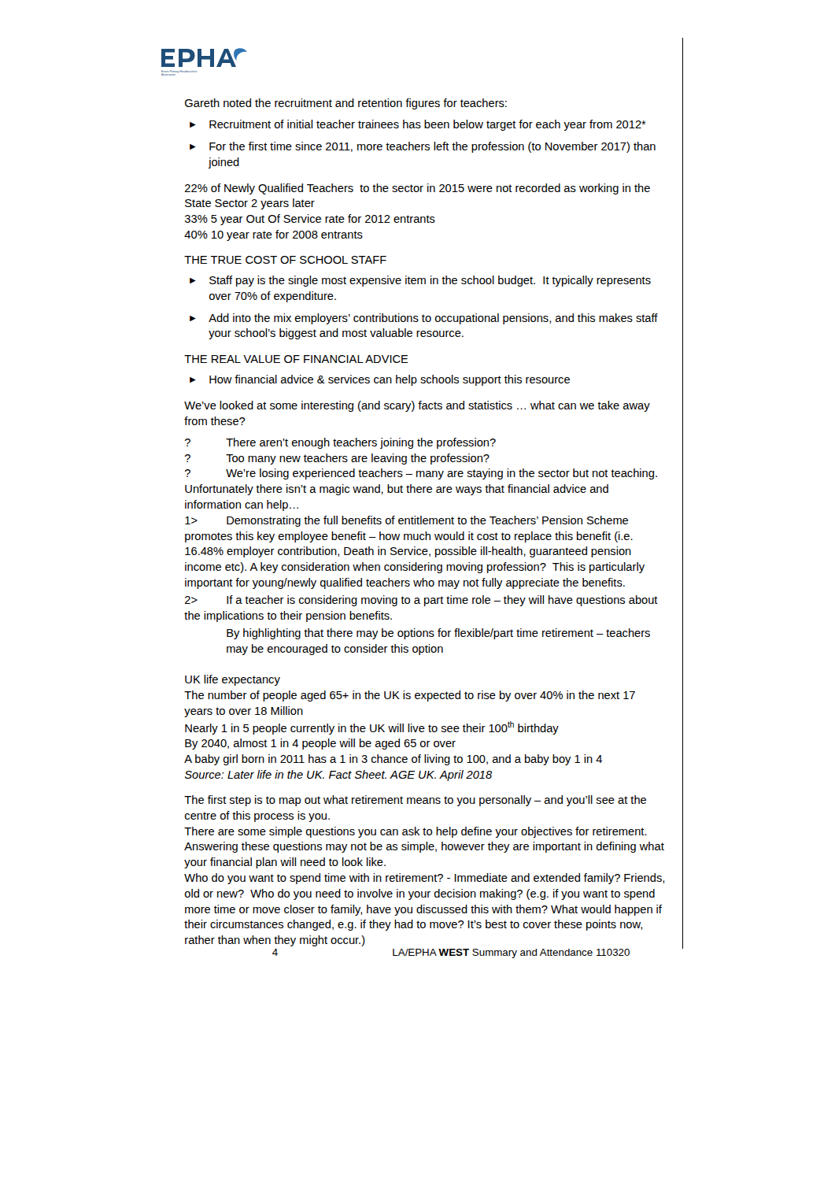Essex Primary Headteachers' Association
Gareth noted the recruitment and retention figures for teachers:
Recruitment of initial teacher trainees has been below target for each year from 2012*
For the first time since 2011, more teachers left the profession (to November 2017) than joined
22% of Newly Qualified Teachers to the sector in 2015 were not recorded as working in the State Sector 2 years later
33% 5 year Out Of Service rate for 2012 entrants
40% 10 year rate for 2008 entrants
THE TRUE COST OF SCHOOL STAFF
Staff pay is the single most expensive item in the school budget. It typically represents over 70% of expenditure.
Add into the mix employers’ contributions to occupational pensions, and this makes staff your school’s biggest and most valuable resource.
THE REAL VALUE OF FINANCIAL ADVICE
How financial advice & services can help schools support this resource
We’ve looked at some interesting (and scary) facts and statistics … what can we take away from these?
?There aren’t enough teachers joining the profession?
?Too many new teachers are leaving the profession?
?We’re losing experienced teachers – many are staying in the sector but not teaching.
Unfortunately there isn’t a magic wand, but there are ways that financial advice and information can help…
1>Demonstrating the full benefits of entitlement to the Teachers’ Pension Scheme promotes this key employee benefit – how much would it cost to replace this benefit (i.e. 16.48% employer contribution, Death in Service, possible ill-health, guaranteed pension income etc). A key consideration when considering moving profession? This is particularly important for young/newly qualified teachers who may not fully appreciate the benefits.
2>If a teacher is considering moving to a part time role – they will have questions about the implications to their pension benefits.
By highlighting that there may be options for flexible/part time retirement – teachers may be encouraged to consider this option
UK life expectancy
The number of people aged 65+ in the UK is expected to rise by over 40% in the next 17 years to over 18 Million
Nearly 1 in 5 people currently in the UK will live to see their 100th birthday
By 2040, almost 1 in 4 people will be aged 65 or over
A baby girl born in 2011 has a 1 in 3 chance of living to 100, and a baby boy 1 in 4
Source: Later life in the UK. Fact Sheet. AGE UK. April 2018
The first step is to map out what retirement means to you personally – and you’ll see at the centre of this process is you.
There are some simple questions you can ask to help define your objectives for retirement.
Answering these questions may not be as simple, however they are important in defining what your financial plan will need to look like.
Who do you want to spend time with in retirement? - Immediate and extended family? Friends, old or new? Who do you need to involve in your decision making? (e.g. if you want to spend more time or move closer to family, have you discussed this with them? What would happen if their circumstances changed, e.g. if they had to move? It’s best to cover these points now, rather than when they might occur.)
4
LA/EPHA WEST Summary and Attendance 110320